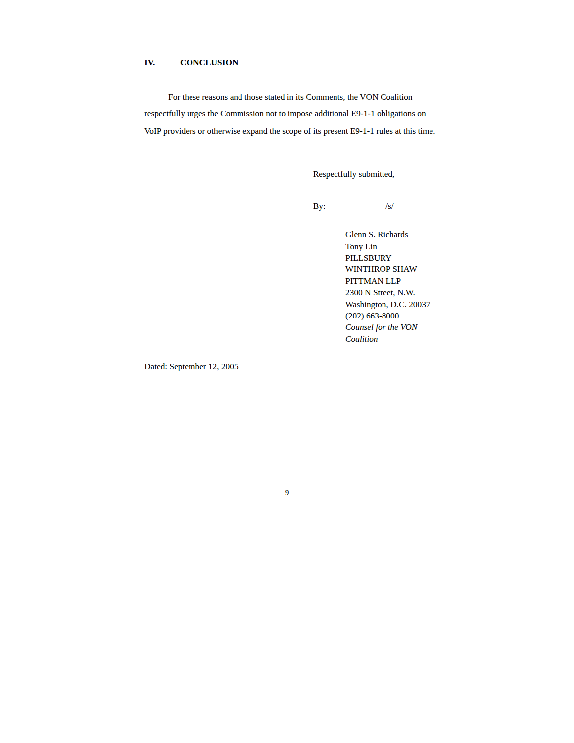IV. CONCLUSION
For these reasons and those stated in its Comments, the VON Coalition respectfully urges the Commission not to impose additional E9-1-1 obligations on VoIP providers or otherwise expand the scope of its present E9-1-1 rules at this time.
Respectfully submitted,
By: /s/
Glenn S. Richards
Tony Lin
PILLSBURY WINTHROP SHAW
PITTMAN LLP
2300 N Street, N.W.
Washington, D.C. 20037
(202) 663-8000
Counsel for the VON Coalition
Dated: September 12, 2005
9